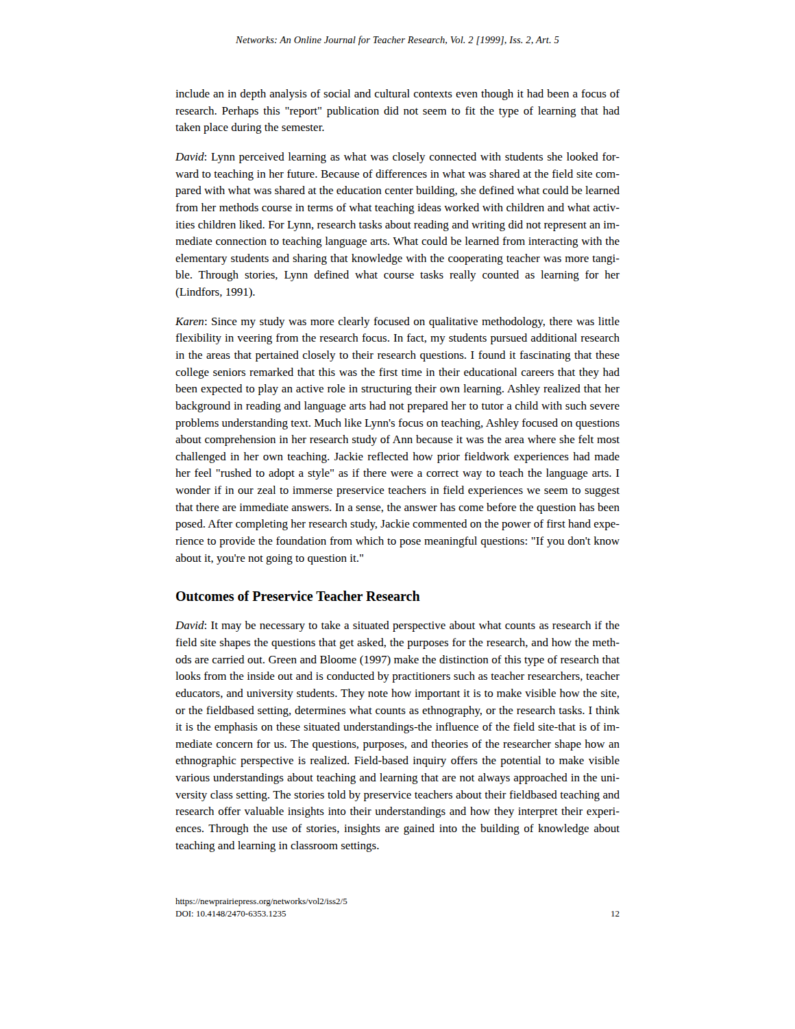Networks: An Online Journal for Teacher Research, Vol. 2 [1999], Iss. 2, Art. 5
include an in depth analysis of social and cultural contexts even though it had been a focus of research. Perhaps this "report" publication did not seem to fit the type of learning that had taken place during the semester.
David: Lynn perceived learning as what was closely connected with students she looked forward to teaching in her future. Because of differences in what was shared at the field site compared with what was shared at the education center building, she defined what could be learned from her methods course in terms of what teaching ideas worked with children and what activities children liked. For Lynn, research tasks about reading and writing did not represent an immediate connection to teaching language arts. What could be learned from interacting with the elementary students and sharing that knowledge with the cooperating teacher was more tangible. Through stories, Lynn defined what course tasks really counted as learning for her (Lindfors, 1991).
Karen: Since my study was more clearly focused on qualitative methodology, there was little flexibility in veering from the research focus. In fact, my students pursued additional research in the areas that pertained closely to their research questions. I found it fascinating that these college seniors remarked that this was the first time in their educational careers that they had been expected to play an active role in structuring their own learning. Ashley realized that her background in reading and language arts had not prepared her to tutor a child with such severe problems understanding text. Much like Lynn's focus on teaching, Ashley focused on questions about comprehension in her research study of Ann because it was the area where she felt most challenged in her own teaching. Jackie reflected how prior fieldwork experiences had made her feel "rushed to adopt a style" as if there were a correct way to teach the language arts. I wonder if in our zeal to immerse preservice teachers in field experiences we seem to suggest that there are immediate answers. In a sense, the answer has come before the question has been posed. After completing her research study, Jackie commented on the power of first hand experience to provide the foundation from which to pose meaningful questions: "If you don't know about it, you're not going to question it."
Outcomes of Preservice Teacher Research
David: It may be necessary to take a situated perspective about what counts as research if the field site shapes the questions that get asked, the purposes for the research, and how the methods are carried out. Green and Bloome (1997) make the distinction of this type of research that looks from the inside out and is conducted by practitioners such as teacher researchers, teacher educators, and university students. They note how important it is to make visible how the site, or the fieldbased setting, determines what counts as ethnography, or the research tasks. I think it is the emphasis on these situated understandings-the influence of the field site-that is of immediate concern for us. The questions, purposes, and theories of the researcher shape how an ethnographic perspective is realized. Field-based inquiry offers the potential to make visible various understandings about teaching and learning that are not always approached in the university class setting. The stories told by preservice teachers about their fieldbased teaching and research offer valuable insights into their understandings and how they interpret their experiences. Through the use of stories, insights are gained into the building of knowledge about teaching and learning in classroom settings.
https://newprairiepress.org/networks/vol2/iss2/5
DOI: 10.4148/2470-6353.1235
12